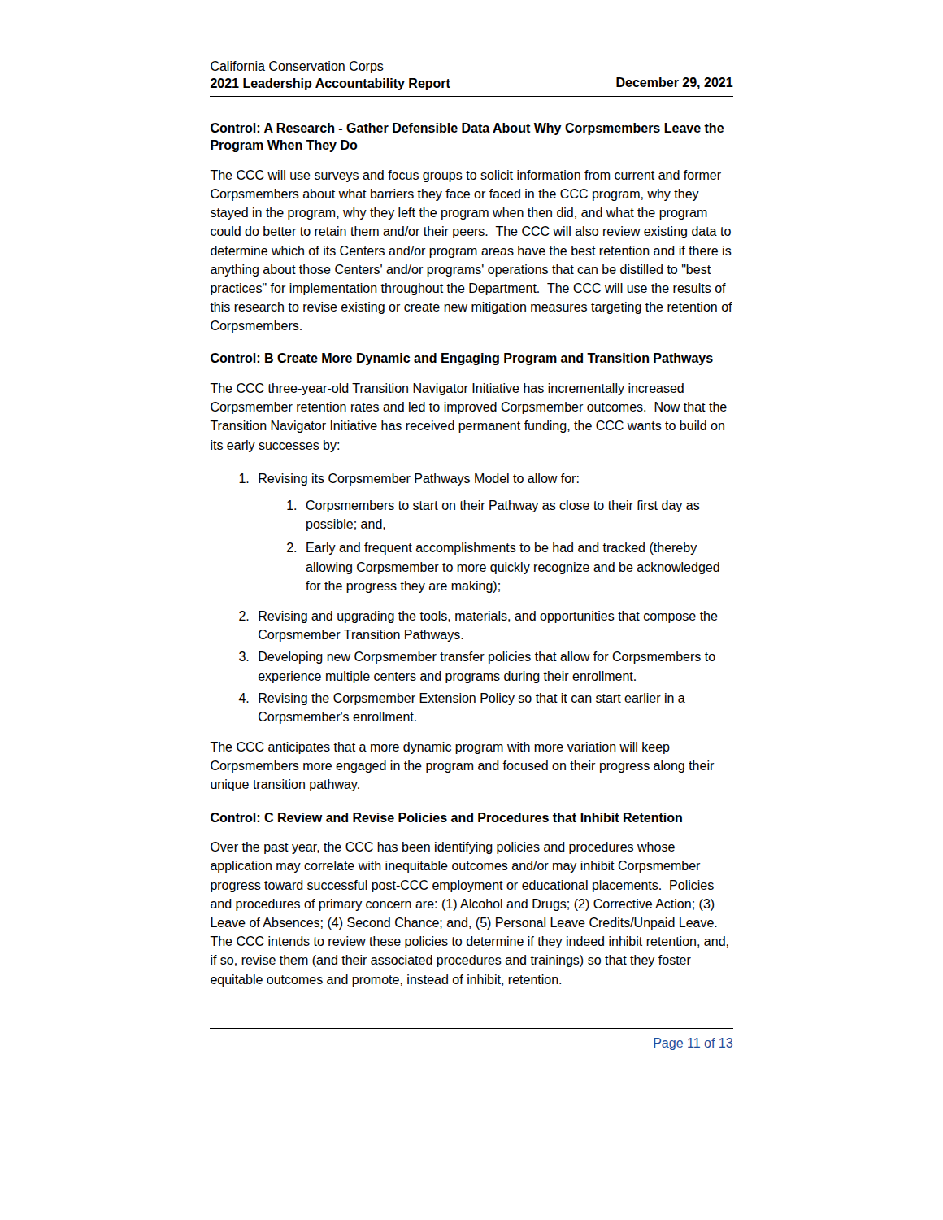California Conservation Corps
2021 Leadership Accountability Report
December 29, 2021
Control: A Research - Gather Defensible Data About Why Corpsmembers Leave the Program When They Do
The CCC will use surveys and focus groups to solicit information from current and former Corpsmembers about what barriers they face or faced in the CCC program, why they stayed in the program, why they left the program when then did, and what the program could do better to retain them and/or their peers. The CCC will also review existing data to determine which of its Centers and/or program areas have the best retention and if there is anything about those Centers' and/or programs' operations that can be distilled to "best practices" for implementation throughout the Department. The CCC will use the results of this research to revise existing or create new mitigation measures targeting the retention of Corpsmembers.
Control: B Create More Dynamic and Engaging Program and Transition Pathways
The CCC three-year-old Transition Navigator Initiative has incrementally increased Corpsmember retention rates and led to improved Corpsmember outcomes. Now that the Transition Navigator Initiative has received permanent funding, the CCC wants to build on its early successes by:
Revising its Corpsmember Pathways Model to allow for:
Corpsmembers to start on their Pathway as close to their first day as possible; and,
Early and frequent accomplishments to be had and tracked (thereby allowing Corpsmember to more quickly recognize and be acknowledged for the progress they are making);
Revising and upgrading the tools, materials, and opportunities that compose the Corpsmember Transition Pathways.
Developing new Corpsmember transfer policies that allow for Corpsmembers to experience multiple centers and programs during their enrollment.
Revising the Corpsmember Extension Policy so that it can start earlier in a Corpsmember's enrollment.
The CCC anticipates that a more dynamic program with more variation will keep Corpsmembers more engaged in the program and focused on their progress along their unique transition pathway.
Control: C Review and Revise Policies and Procedures that Inhibit Retention
Over the past year, the CCC has been identifying policies and procedures whose application may correlate with inequitable outcomes and/or may inhibit Corpsmember progress toward successful post-CCC employment or educational placements. Policies and procedures of primary concern are: (1) Alcohol and Drugs; (2) Corrective Action; (3) Leave of Absences; (4) Second Chance; and, (5) Personal Leave Credits/Unpaid Leave. The CCC intends to review these policies to determine if they indeed inhibit retention, and, if so, revise them (and their associated procedures and trainings) so that they foster equitable outcomes and promote, instead of inhibit, retention.
Page 11 of 13